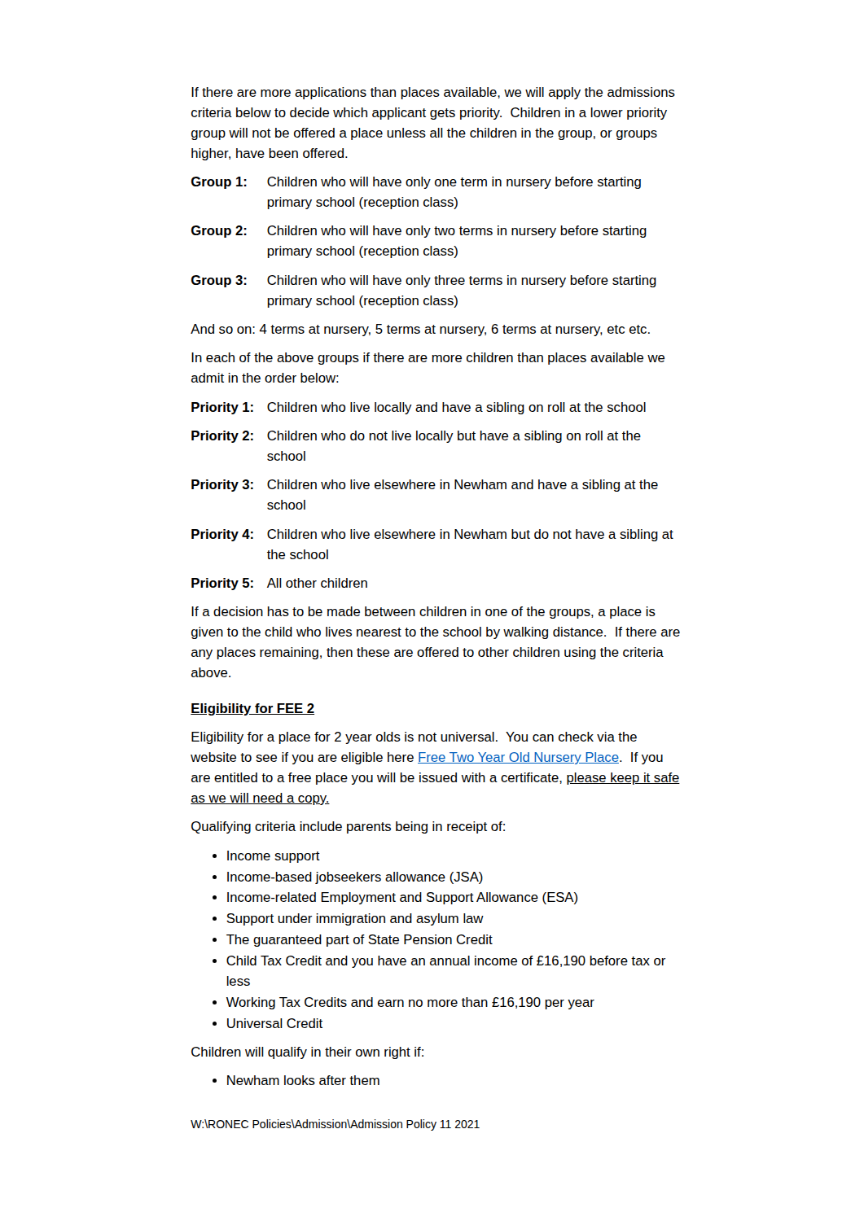If there are more applications than places available, we will apply the admissions criteria below to decide which applicant gets priority. Children in a lower priority group will not be offered a place unless all the children in the group, or groups higher, have been offered.
Group 1:
Children who will have only one term in nursery before starting primary school (reception class)
Group 2:
Children who will have only two terms in nursery before starting primary school (reception class)
Group 3:
Children who will have only three terms in nursery before starting primary school (reception class)
And so on: 4 terms at nursery, 5 terms at nursery, 6 terms at nursery, etc etc.
In each of the above groups if there are more children than places available we admit in the order below:
Priority 1:
Children who live locally and have a sibling on roll at the school
Priority 2:
Children who do not live locally but have a sibling on roll at the school
Priority 3:
Children who live elsewhere in Newham and have a sibling at the school
Priority 4:
Children who live elsewhere in Newham but do not have a sibling at the school
Priority 5:
All other children
If a decision has to be made between children in one of the groups, a place is given to the child who lives nearest to the school by walking distance. If there are any places remaining, then these are offered to other children using the criteria above.
Eligibility for FEE 2
Eligibility for a place for 2 year olds is not universal. You can check via the website to see if you are eligible here Free Two Year Old Nursery Place. If you are entitled to a free place you will be issued with a certificate, please keep it safe as we will need a copy.
Qualifying criteria include parents being in receipt of:
Income support
Income-based jobseekers allowance (JSA)
Income-related Employment and Support Allowance (ESA)
Support under immigration and asylum law
The guaranteed part of State Pension Credit
Child Tax Credit and you have an annual income of £16,190 before tax or less
Working Tax Credits and earn no more than £16,190 per year
Universal Credit
Children will qualify in their own right if:
Newham looks after them
W:\RONEC Policies\Admission\Admission Policy 11 2021